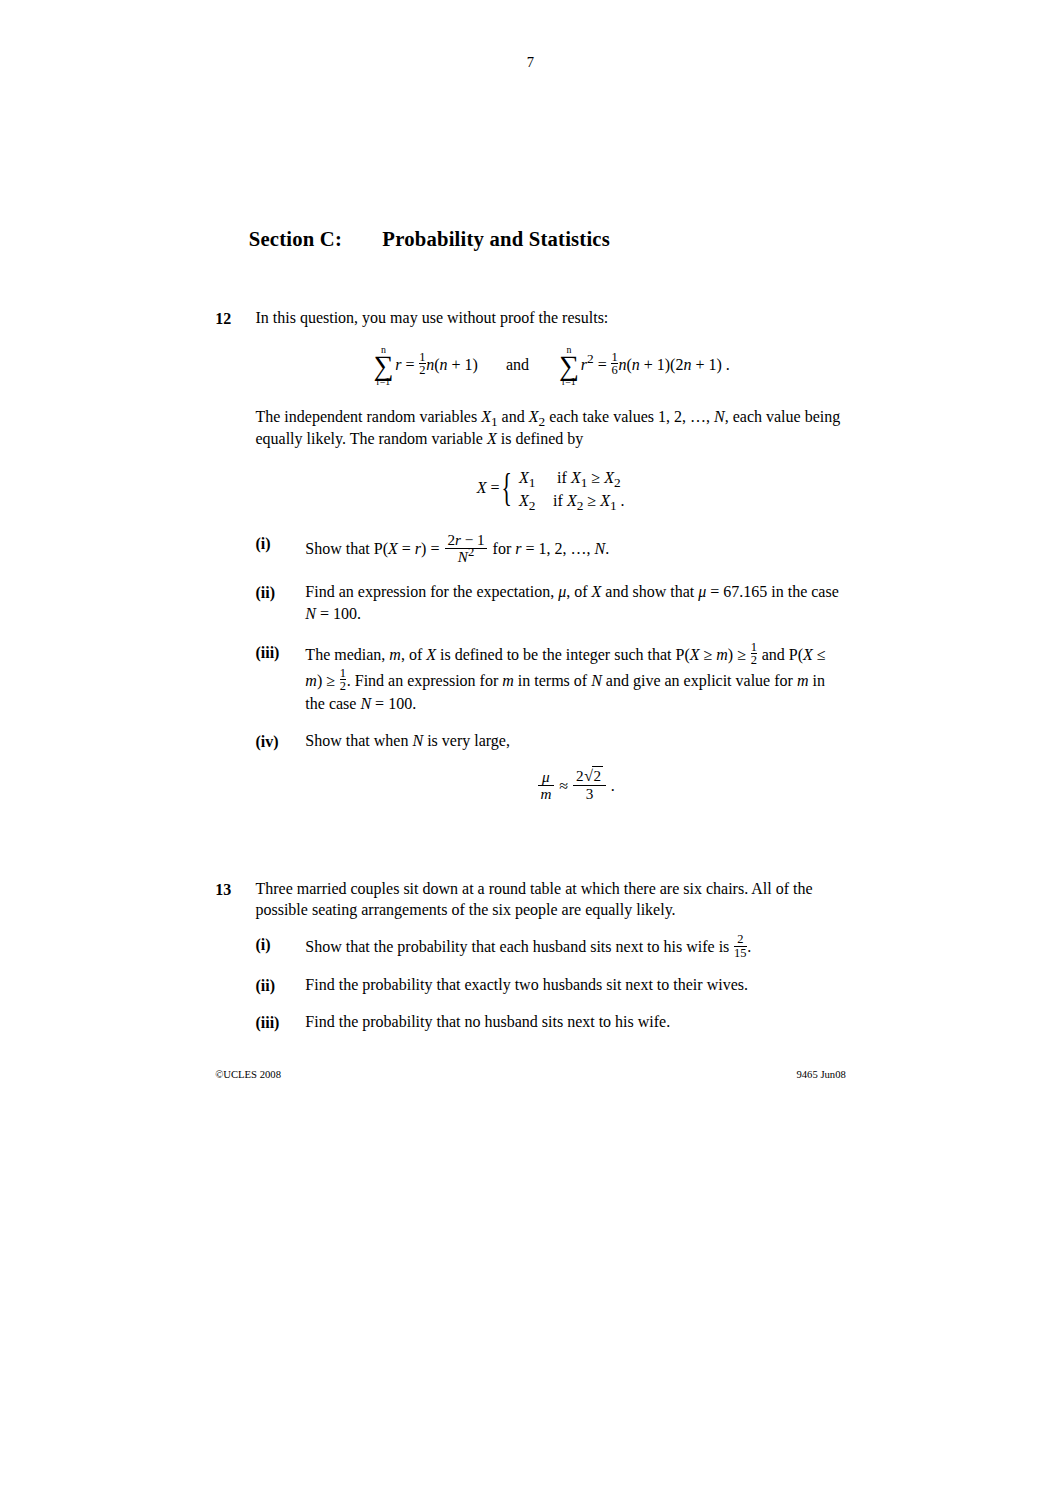7
Section C: Probability and Statistics
12
In this question, you may use without proof the results:
n∑r=1 r = 12 n(n + 1) and n∑r=1 r2 = 16 n(n + 1)(2n + 1) .
The independent random variables X1 and X2 each take values 1, 2, …, N, each value being equally likely. The random variable X is defined by
X = {
| X 1 | if X 1 ≥ X 2 |
| X 2 | if X 2 ≥ X 1 . |
(i) Show that P(X = r) = 2r − 1 N2 for r = 1, 2, …, N.
(ii) Find an expression for the expectation, μ, of X and show that μ = 67.165 in the case N = 100.
(iii) The median, m, of X is defined to be the integer such that P(X ≥ m) ≥ 12 and P(X ≤ m) ≥ 12. Find an expression for m in terms of N and give an explicit value for m in the case N = 100.
(iv) Show that when N is very large,
μm ≈ 2√23 .
13
Three married couples sit down at a round table at which there are six chairs. All of the possible seating arrangements of the six people are equally likely.
(i) Show that the probability that each husband sits next to his wife is 215.
(ii) Find the probability that exactly two husbands sit next to their wives.
(iii) Find the probability that no husband sits next to his wife.
©UCLES 2008 9465 Jun08